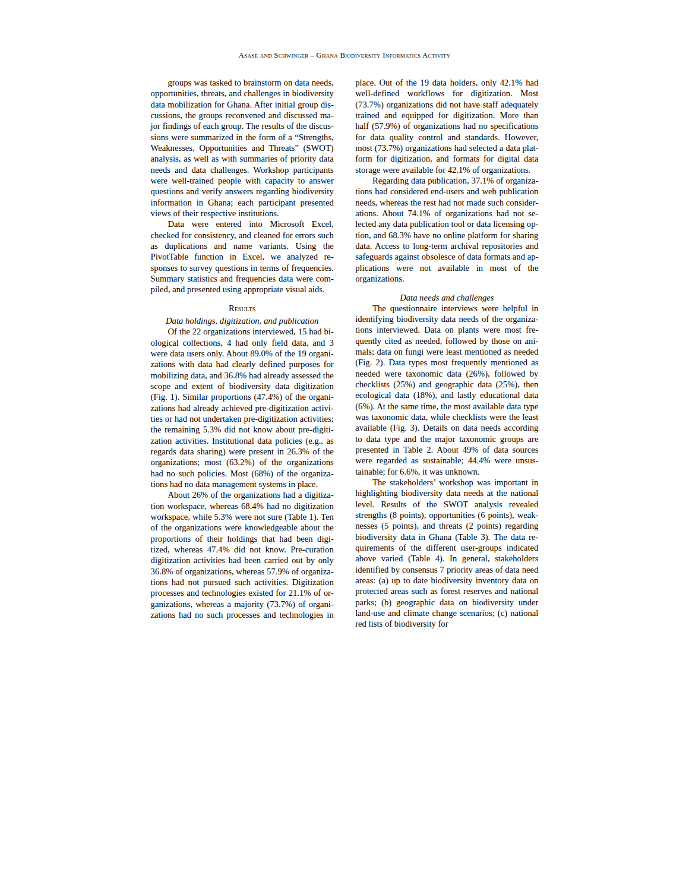Asase and Schwinger – Ghana Biodiversity Informatics Activity
groups was tasked to brainstorm on data needs, opportunities, threats, and challenges in biodiversity data mobilization for Ghana. After initial group discussions, the groups reconvened and discussed major findings of each group. The results of the discussions were summarized in the form of a “Strengths, Weaknesses, Opportunities and Threats” (SWOT) analysis, as well as with summaries of priority data needs and data challenges. Workshop participants were well-trained people with capacity to answer questions and verify answers regarding biodiversity information in Ghana; each participant presented views of their respective institutions.
Data were entered into Microsoft Excel, checked for consistency, and cleaned for errors such as duplications and name variants. Using the PivotTable function in Excel, we analyzed responses to survey questions in terms of frequencies. Summary statistics and frequencies data were compiled, and presented using appropriate visual aids.
Results
Data holdings, digitization, and publication
Of the 22 organizations interviewed, 15 had biological collections, 4 had only field data, and 3 were data users only. About 89.0% of the 19 organizations with data had clearly defined purposes for mobilizing data, and 36.8% had already assessed the scope and extent of biodiversity data digitization (Fig. 1). Similar proportions (47.4%) of the organizations had already achieved pre-digitization activities or had not undertaken pre-digitization activities; the remaining 5.3% did not know about pre-digitization activities. Institutional data policies (e.g., as regards data sharing) were present in 26.3% of the organizations; most (63.2%) of the organizations had no such policies. Most (68%) of the organizations had no data management systems in place.
About 26% of the organizations had a digitization workspace, whereas 68.4% had no digitization workspace, while 5.3% were not sure (Table 1). Ten of the organizations were knowledgeable about the proportions of their holdings that had been digitized, whereas 47.4% did not know. Pre-curation digitization activities had been carried out by only 36.8% of organizations, whereas 57.9% of organizations had not pursued such activities. Digitization processes and technologies existed for 21.1% of organizations, whereas a majority (73.7%) of organizations had no such processes and technologies in place. Out of the 19 data holders, only 42.1% had well-defined workflows for digitization. Most (73.7%) organizations did not have staff adequately trained and equipped for digitization. More than half (57.9%) of organizations had no specifications for data quality control and standards. However, most (73.7%) organizations had selected a data platform for digitization, and formats for digital data storage were available for 42.1% of organizations.
Regarding data publication, 37.1% of organizations had considered end-users and web publication needs, whereas the rest had not made such considerations. About 74.1% of organizations had not selected any data publication tool or data licensing option, and 68.3% have no online platform for sharing data. Access to long-term archival repositories and safeguards against obsolesce of data formats and applications were not available in most of the organizations.
Data needs and challenges
The questionnaire interviews were helpful in identifying biodiversity data needs of the organizations interviewed. Data on plants were most frequently cited as needed, followed by those on animals; data on fungi were least mentioned as needed (Fig. 2). Data types most frequently mentioned as needed were taxonomic data (26%), followed by checklists (25%) and geographic data (25%), then ecological data (18%), and lastly educational data (6%). At the same time, the most available data type was taxonomic data, while checklists were the least available (Fig. 3). Details on data needs according to data type and the major taxonomic groups are presented in Table 2. About 49% of data sources were regarded as sustainable; 44.4% were unsustainable; for 6.6%, it was unknown.
The stakeholders’ workshop was important in highlighting biodiversity data needs at the national level. Results of the SWOT analysis revealed strengths (8 points), opportunities (6 points), weaknesses (5 points), and threats (2 points) regarding biodiversity data in Ghana (Table 3). The data requirements of the different user-groups indicated above varied (Table 4). In general, stakeholders identified by consensus 7 priority areas of data need areas: (a) up to date biodiversity inventory data on protected areas such as forest reserves and national parks; (b) geographic data on biodiversity under land-use and climate change scenarios; (c) national red lists of biodiversity for